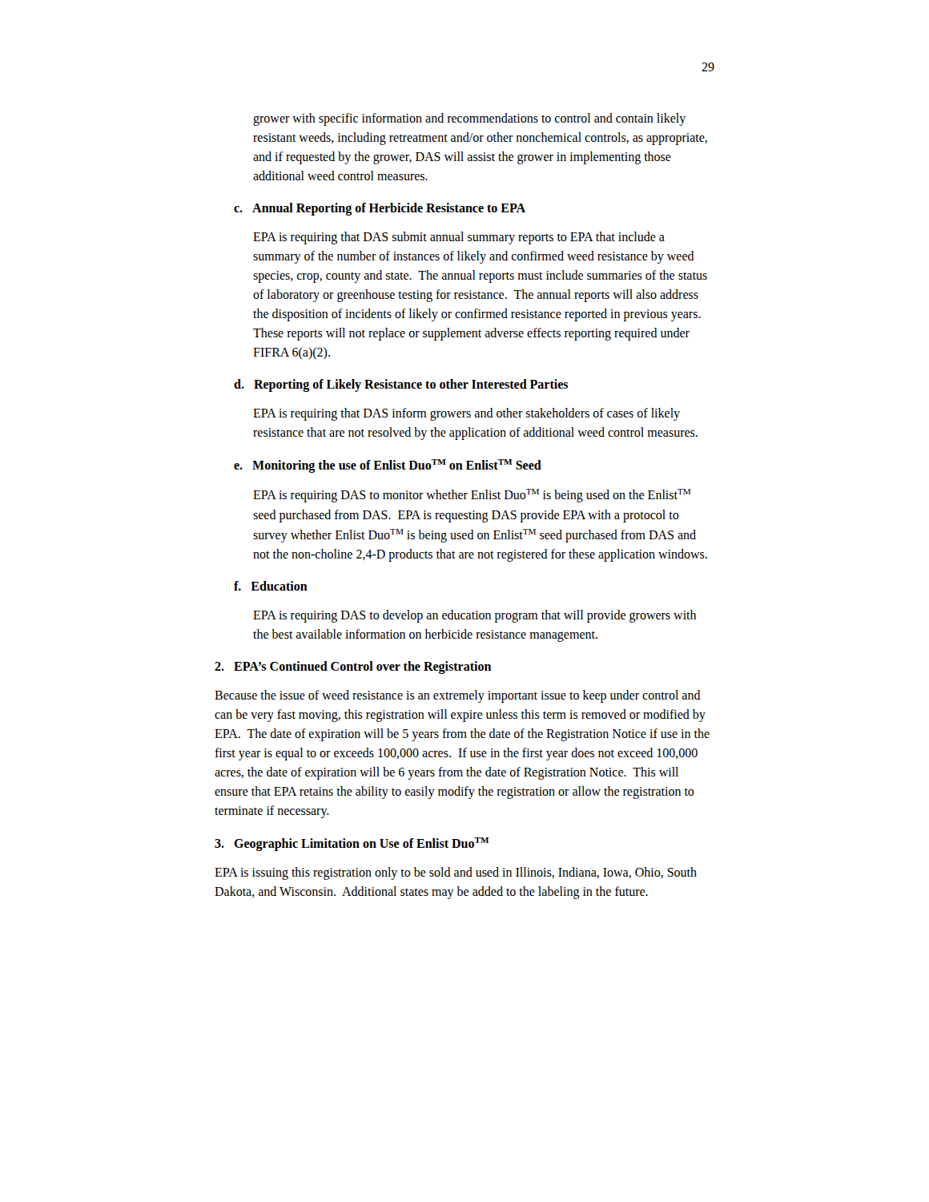29
grower with specific information and recommendations to control and contain likely resistant weeds, including retreatment and/or other nonchemical controls, as appropriate, and if requested by the grower, DAS will assist the grower in implementing those additional weed control measures.
c. Annual Reporting of Herbicide Resistance to EPA
EPA is requiring that DAS submit annual summary reports to EPA that include a summary of the number of instances of likely and confirmed weed resistance by weed species, crop, county and state. The annual reports must include summaries of the status of laboratory or greenhouse testing for resistance. The annual reports will also address the disposition of incidents of likely or confirmed resistance reported in previous years. These reports will not replace or supplement adverse effects reporting required under FIFRA 6(a)(2).
d. Reporting of Likely Resistance to other Interested Parties
EPA is requiring that DAS inform growers and other stakeholders of cases of likely resistance that are not resolved by the application of additional weed control measures.
e. Monitoring the use of Enlist DuoTM on EnlistTM Seed
EPA is requiring DAS to monitor whether Enlist DuoTM is being used on the EnlistTM seed purchased from DAS. EPA is requesting DAS provide EPA with a protocol to survey whether Enlist DuoTM is being used on EnlistTM seed purchased from DAS and not the non-choline 2,4-D products that are not registered for these application windows.
f. Education
EPA is requiring DAS to develop an education program that will provide growers with the best available information on herbicide resistance management.
2. EPA’s Continued Control over the Registration
Because the issue of weed resistance is an extremely important issue to keep under control and can be very fast moving, this registration will expire unless this term is removed or modified by EPA. The date of expiration will be 5 years from the date of the Registration Notice if use in the first year is equal to or exceeds 100,000 acres. If use in the first year does not exceed 100,000 acres, the date of expiration will be 6 years from the date of Registration Notice. This will ensure that EPA retains the ability to easily modify the registration or allow the registration to terminate if necessary.
3. Geographic Limitation on Use of Enlist DuoTM
EPA is issuing this registration only to be sold and used in Illinois, Indiana, Iowa, Ohio, South Dakota, and Wisconsin. Additional states may be added to the labeling in the future.